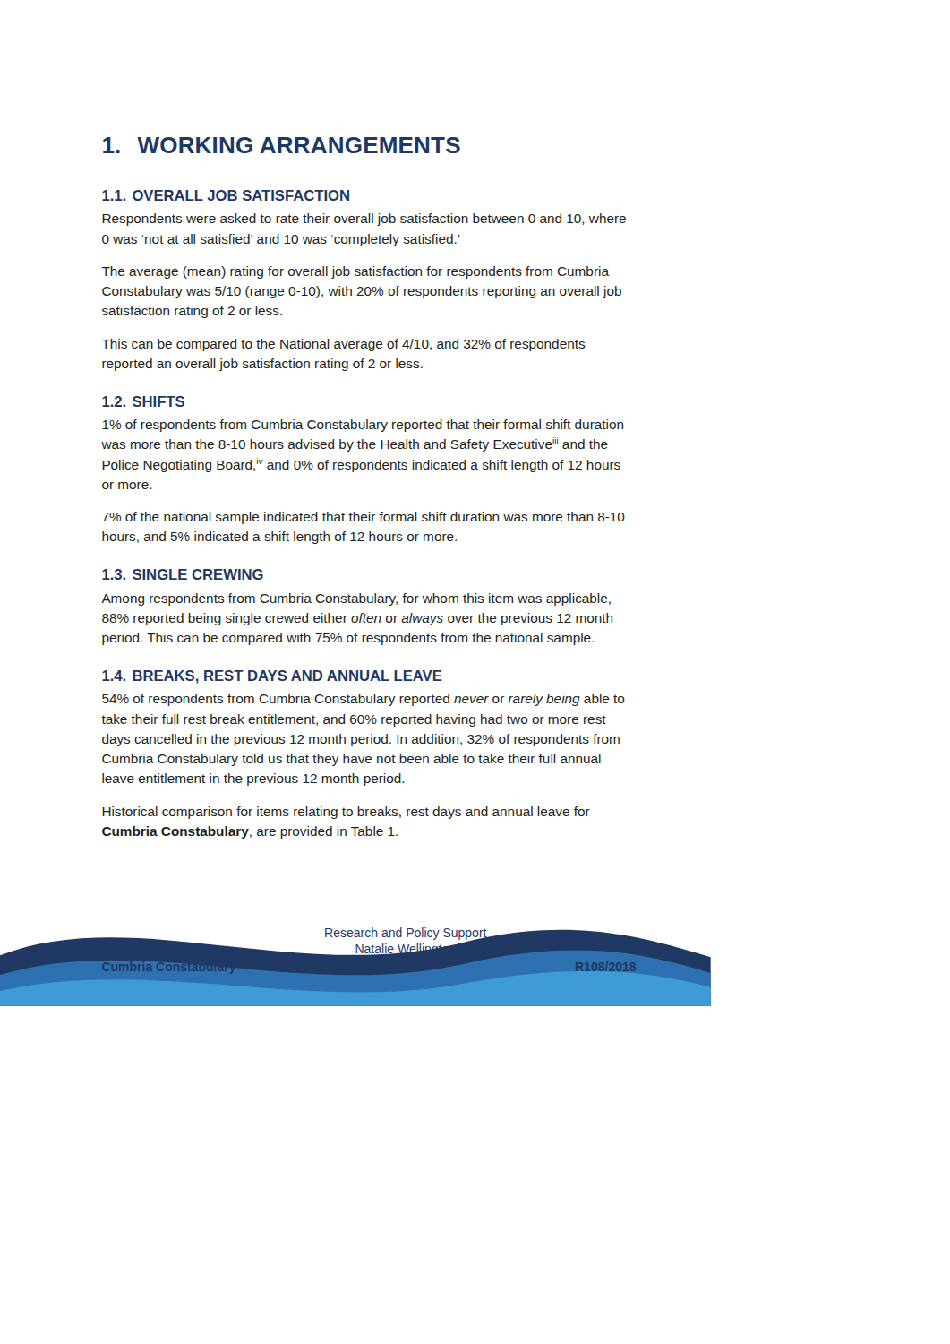1. WORKING ARRANGEMENTS
1.1. OVERALL JOB SATISFACTION
Respondents were asked to rate their overall job satisfaction between 0 and 10, where 0 was ‘not at all satisfied’ and 10 was ‘completely satisfied.’
The average (mean) rating for overall job satisfaction for respondents from Cumbria Constabulary was 5/10 (range 0-10), with 20% of respondents reporting an overall job satisfaction rating of 2 or less.
This can be compared to the National average of 4/10, and 32% of respondents reported an overall job satisfaction rating of 2 or less.
1.2. SHIFTS
1% of respondents from Cumbria Constabulary reported that their formal shift duration was more than the 8-10 hours advised by the Health and Safety Executiveiii and the Police Negotiating Board,iv and 0% of respondents indicated a shift length of 12 hours or more.
7% of the national sample indicated that their formal shift duration was more than 8-10 hours, and 5% indicated a shift length of 12 hours or more.
1.3. SINGLE CREWING
Among respondents from Cumbria Constabulary, for whom this item was applicable, 88% reported being single crewed either often or always over the previous 12 month period. This can be compared with 75% of respondents from the national sample.
1.4. BREAKS, REST DAYS AND ANNUAL LEAVE
54% of respondents from Cumbria Constabulary reported never or rarely being able to take their full rest break entitlement, and 60% reported having had two or more rest days cancelled in the previous 12 month period. In addition, 32% of respondents from Cumbria Constabulary told us that they have not been able to take their full annual leave entitlement in the previous 12 month period.
Historical comparison for items relating to breaks, rest days and annual leave for Cumbria Constabulary, are provided in Table 1.
Welfare Survey 2018
Cumbria Constabulary
Research and Policy Support
Natalie Wellington
6
R108/2018